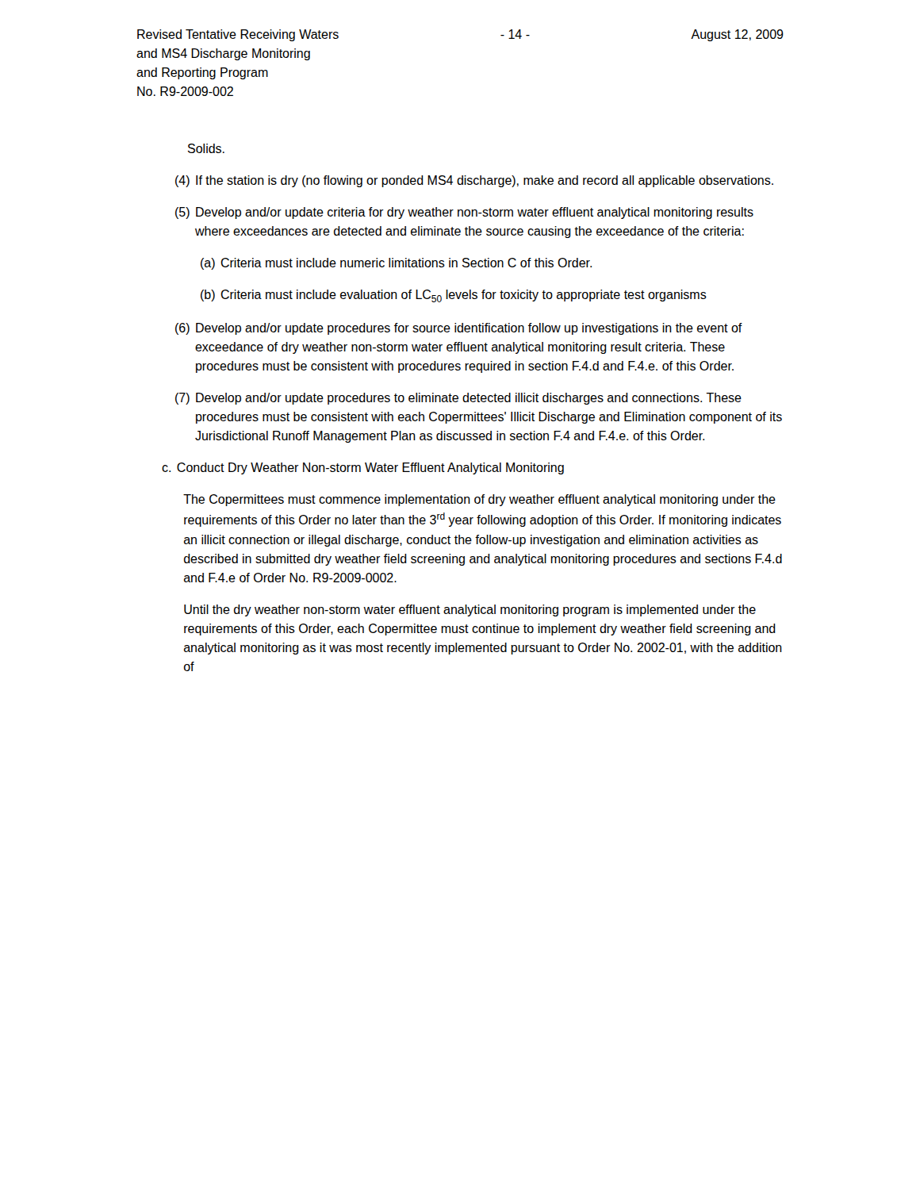Revised Tentative Receiving Waters
and MS4 Discharge Monitoring
and Reporting Program
No. R9-2009-002
- 14 -
August 12, 2009
Solids.
(4) If the station is dry (no flowing or ponded MS4 discharge), make and record all applicable observations.
(5) Develop and/or update criteria for dry weather non-storm water effluent analytical monitoring results where exceedances are detected and eliminate the source causing the exceedance of the criteria:
(a) Criteria must include numeric limitations in Section C of this Order.
(b) Criteria must include evaluation of LC50 levels for toxicity to appropriate test organisms
(6) Develop and/or update procedures for source identification follow up investigations in the event of exceedance of dry weather non-storm water effluent analytical monitoring result criteria. These procedures must be consistent with procedures required in section F.4.d and F.4.e. of this Order.
(7) Develop and/or update procedures to eliminate detected illicit discharges and connections. These procedures must be consistent with each Copermittees' Illicit Discharge and Elimination component of its Jurisdictional Runoff Management Plan as discussed in section F.4 and F.4.e. of this Order.
c. Conduct Dry Weather Non-storm Water Effluent Analytical Monitoring
The Copermittees must commence implementation of dry weather effluent analytical monitoring under the requirements of this Order no later than the 3rd year following adoption of this Order. If monitoring indicates an illicit connection or illegal discharge, conduct the follow-up investigation and elimination activities as described in submitted dry weather field screening and analytical monitoring procedures and sections F.4.d and F.4.e of Order No. R9-2009-0002.
Until the dry weather non-storm water effluent analytical monitoring program is implemented under the requirements of this Order, each Copermittee must continue to implement dry weather field screening and analytical monitoring as it was most recently implemented pursuant to Order No. 2002-01, with the addition of